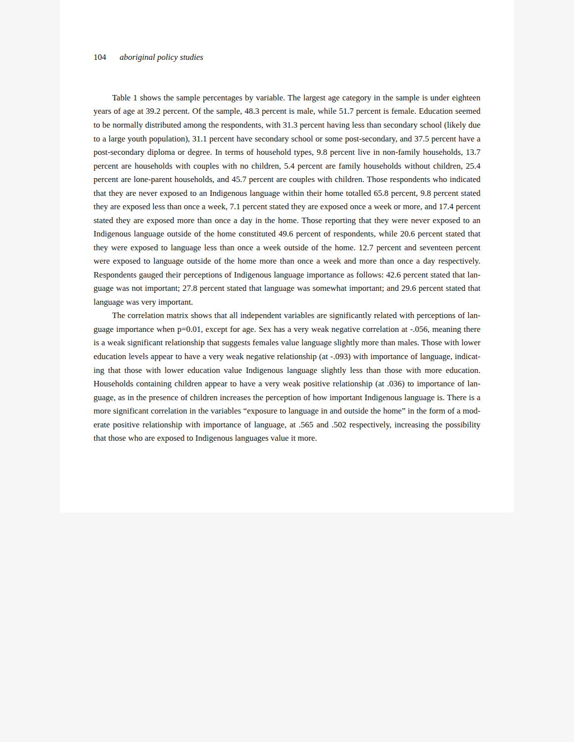104 aboriginal policy studies
Table 1 shows the sample percentages by variable. The largest age category in the sample is under eighteen years of age at 39.2 percent. Of the sample, 48.3 percent is male, while 51.7 percent is female. Education seemed to be normally distributed among the respondents, with 31.3 percent having less than secondary school (likely due to a large youth population), 31.1 percent have secondary school or some post-secondary, and 37.5 percent have a post-secondary diploma or degree. In terms of household types, 9.8 percent live in non-family households, 13.7 percent are households with couples with no children, 5.4 percent are family households without children, 25.4 percent are lone-parent households, and 45.7 percent are couples with children. Those respondents who indicated that they are never exposed to an Indigenous language within their home totalled 65.8 percent, 9.8 percent stated they are exposed less than once a week, 7.1 percent stated they are exposed once a week or more, and 17.4 percent stated they are exposed more than once a day in the home. Those reporting that they were never exposed to an Indigenous language outside of the home constituted 49.6 percent of respondents, while 20.6 percent stated that they were exposed to language less than once a week outside of the home. 12.7 percent and seventeen percent were exposed to language outside of the home more than once a week and more than once a day respectively. Respondents gauged their perceptions of Indigenous language importance as follows: 42.6 percent stated that language was not important; 27.8 percent stated that language was somewhat important; and 29.6 percent stated that language was very important.
The correlation matrix shows that all independent variables are significantly related with perceptions of language importance when p=0.01, except for age. Sex has a very weak negative correlation at -.056, meaning there is a weak significant relationship that suggests females value language slightly more than males. Those with lower education levels appear to have a very weak negative relationship (at -.093) with importance of language, indicating that those with lower education value Indigenous language slightly less than those with more education. Households containing children appear to have a very weak positive relationship (at .036) to importance of language, as in the presence of children increases the perception of how important Indigenous language is. There is a more significant correlation in the variables “exposure to language in and outside the home” in the form of a moderate positive relationship with importance of language, at .565 and .502 respectively, increasing the possibility that those who are exposed to Indigenous languages value it more.